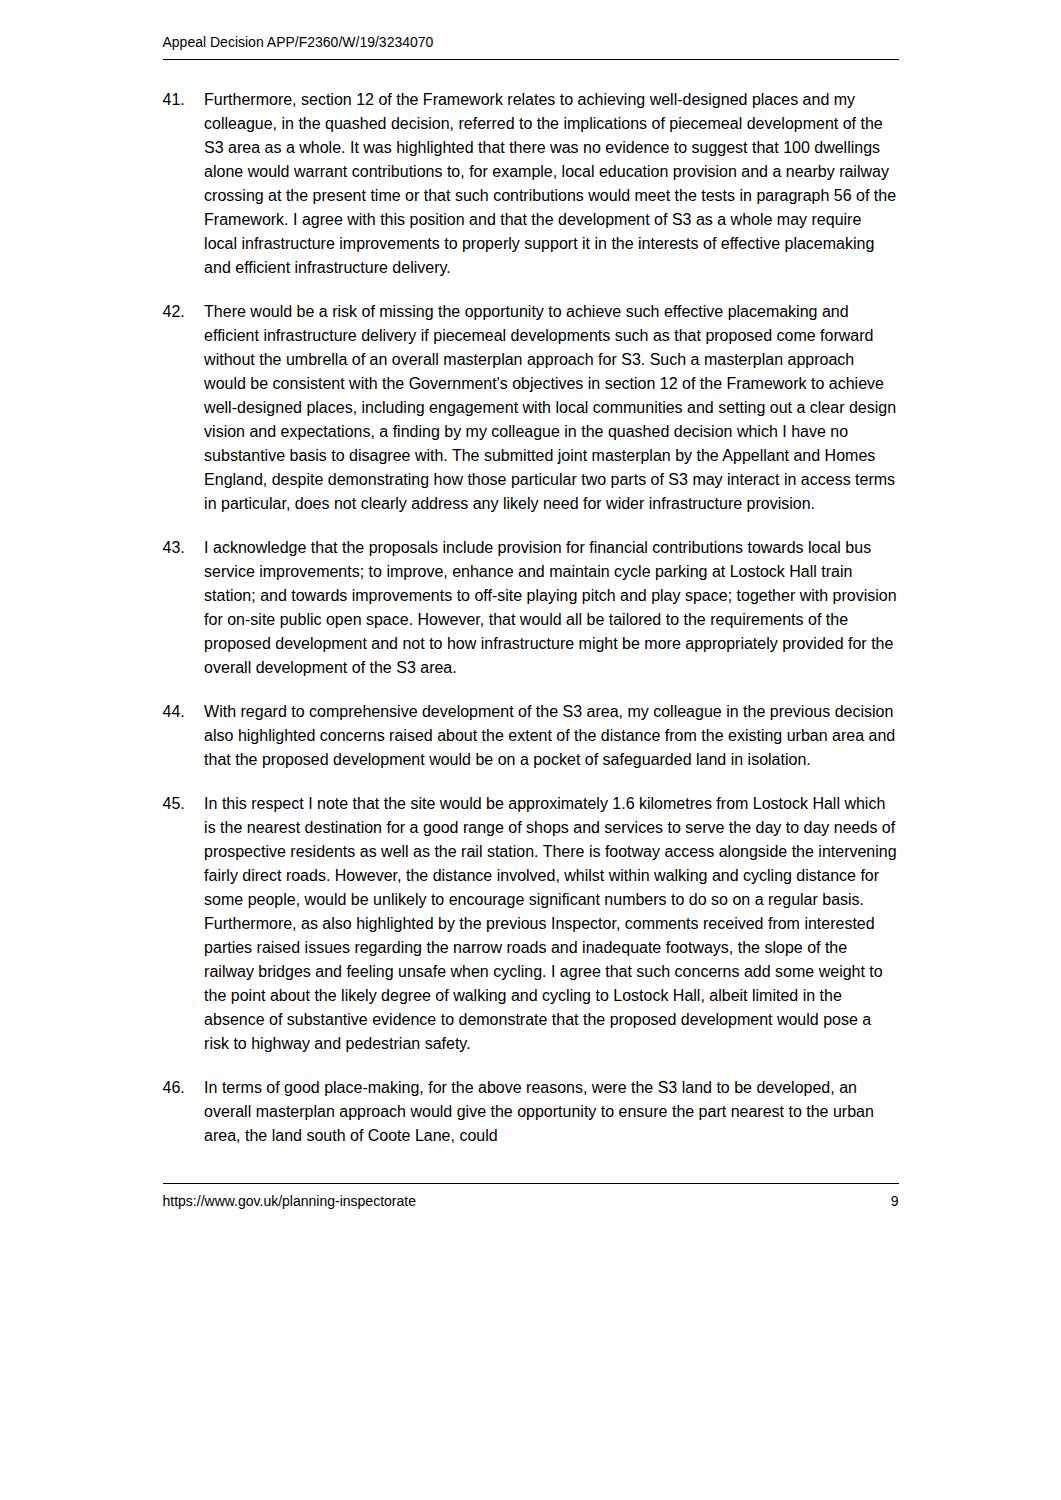Appeal Decision APP/F2360/W/19/3234070
Furthermore, section 12 of the Framework relates to achieving well-designed places and my colleague, in the quashed decision, referred to the implications of piecemeal development of the S3 area as a whole. It was highlighted that there was no evidence to suggest that 100 dwellings alone would warrant contributions to, for example, local education provision and a nearby railway crossing at the present time or that such contributions would meet the tests in paragraph 56 of the Framework. I agree with this position and that the development of S3 as a whole may require local infrastructure improvements to properly support it in the interests of effective placemaking and efficient infrastructure delivery.
There would be a risk of missing the opportunity to achieve such effective placemaking and efficient infrastructure delivery if piecemeal developments such as that proposed come forward without the umbrella of an overall masterplan approach for S3. Such a masterplan approach would be consistent with the Government's objectives in section 12 of the Framework to achieve well-designed places, including engagement with local communities and setting out a clear design vision and expectations, a finding by my colleague in the quashed decision which I have no substantive basis to disagree with. The submitted joint masterplan by the Appellant and Homes England, despite demonstrating how those particular two parts of S3 may interact in access terms in particular, does not clearly address any likely need for wider infrastructure provision.
I acknowledge that the proposals include provision for financial contributions towards local bus service improvements; to improve, enhance and maintain cycle parking at Lostock Hall train station; and towards improvements to off-site playing pitch and play space; together with provision for on-site public open space. However, that would all be tailored to the requirements of the proposed development and not to how infrastructure might be more appropriately provided for the overall development of the S3 area.
With regard to comprehensive development of the S3 area, my colleague in the previous decision also highlighted concerns raised about the extent of the distance from the existing urban area and that the proposed development would be on a pocket of safeguarded land in isolation.
In this respect I note that the site would be approximately 1.6 kilometres from Lostock Hall which is the nearest destination for a good range of shops and services to serve the day to day needs of prospective residents as well as the rail station. There is footway access alongside the intervening fairly direct roads. However, the distance involved, whilst within walking and cycling distance for some people, would be unlikely to encourage significant numbers to do so on a regular basis. Furthermore, as also highlighted by the previous Inspector, comments received from interested parties raised issues regarding the narrow roads and inadequate footways, the slope of the railway bridges and feeling unsafe when cycling. I agree that such concerns add some weight to the point about the likely degree of walking and cycling to Lostock Hall, albeit limited in the absence of substantive evidence to demonstrate that the proposed development would pose a risk to highway and pedestrian safety.
In terms of good place-making, for the above reasons, were the S3 land to be developed, an overall masterplan approach would give the opportunity to ensure the part nearest to the urban area, the land south of Coote Lane, could
https://www.gov.uk/planning-inspectorate 9